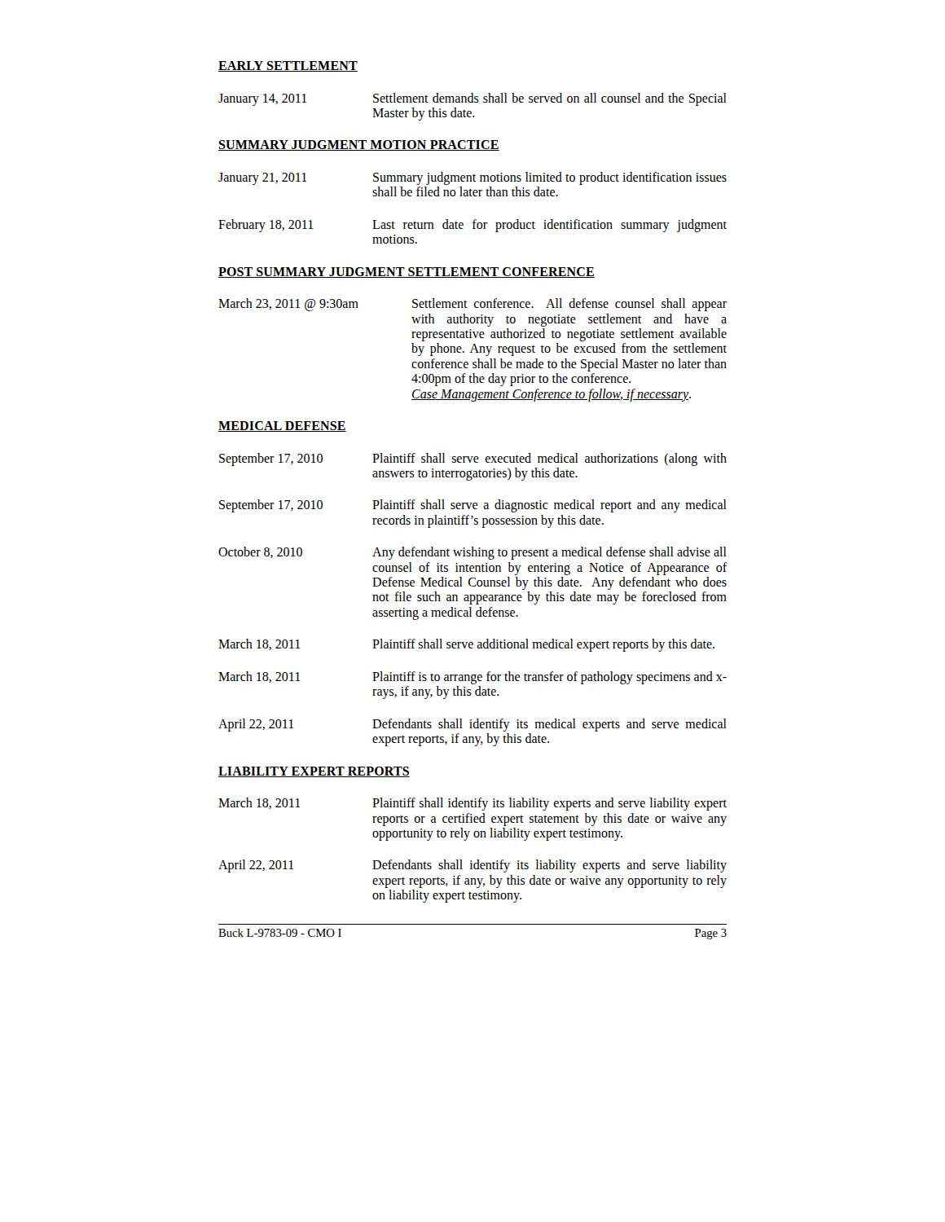EARLY SETTLEMENT
January 14, 2011
Settlement demands shall be served on all counsel and the Special Master by this date.
SUMMARY JUDGMENT MOTION PRACTICE
January 21, 2011
Summary judgment motions limited to product identification issues shall be filed no later than this date.
February 18, 2011
Last return date for product identification summary judgment motions.
POST SUMMARY JUDGMENT SETTLEMENT CONFERENCE
March 23, 2011 @ 9:30am
Settlement conference. All defense counsel shall appear with authority to negotiate settlement and have a representative authorized to negotiate settlement available by phone. Any request to be excused from the settlement conference shall be made to the Special Master no later than 4:00pm of the day prior to the conference.
Case Management Conference to follow, if necessary.
MEDICAL DEFENSE
September 17, 2010
Plaintiff shall serve executed medical authorizations (along with answers to interrogatories) by this date.
September 17, 2010
Plaintiff shall serve a diagnostic medical report and any medical records in plaintiff’s possession by this date.
October 8, 2010
Any defendant wishing to present a medical defense shall advise all counsel of its intention by entering a Notice of Appearance of Defense Medical Counsel by this date. Any defendant who does not file such an appearance by this date may be foreclosed from asserting a medical defense.
March 18, 2011
Plaintiff shall serve additional medical expert reports by this date.
March 18, 2011
Plaintiff is to arrange for the transfer of pathology specimens and x-rays, if any, by this date.
April 22, 2011
Defendants shall identify its medical experts and serve medical expert reports, if any, by this date.
LIABILITY EXPERT REPORTS
March 18, 2011
Plaintiff shall identify its liability experts and serve liability expert reports or a certified expert statement by this date or waive any opportunity to rely on liability expert testimony.
April 22, 2011
Defendants shall identify its liability experts and serve liability expert reports, if any, by this date or waive any opportunity to rely on liability expert testimony.
Buck L-9783-09 - CMO I Page 3